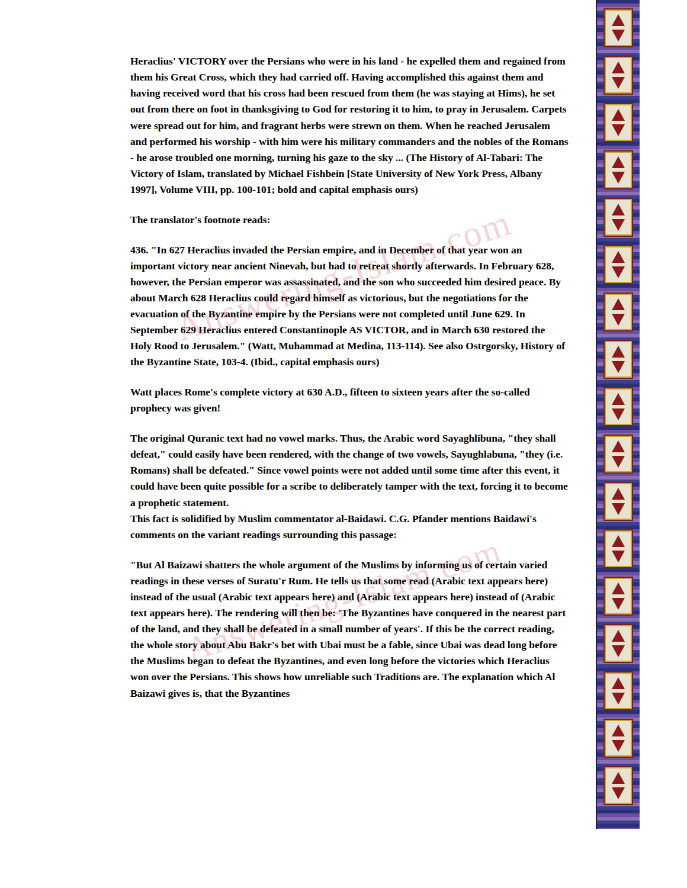Answering-Islam.com
Answering-Islam.com
Heraclius' VICTORY over the Persians who were in his land - he expelled them and regained from them his Great Cross, which they had carried off. Having accomplished this against them and having received word that his cross had been rescued from them (he was staying at Hims), he set out from there on foot in thanksgiving to God for restoring it to him, to pray in Jerusalem. Carpets were spread out for him, and fragrant herbs were strewn on them. When he reached Jerusalem and performed his worship - with him were his military commanders and the nobles of the Romans - he arose troubled one morning, turning his gaze to the sky ... (The History of Al-Tabari: The Victory of Islam, translated by Michael Fishbein [State University of New York Press, Albany 1997], Volume VIII, pp. 100-101; bold and capital emphasis ours)
The translator's footnote reads:
436. "In 627 Heraclius invaded the Persian empire, and in December of that year won an important victory near ancient Ninevah, but had to retreat shortly afterwards. In February 628, however, the Persian emperor was assassinated, and the son who succeeded him desired peace. By about March 628 Heraclius could regard himself as victorious, but the negotiations for the evacuation of the Byzantine empire by the Persians were not completed until June 629. In September 629 Heraclius entered Constantinople AS VICTOR, and in March 630 restored the Holy Rood to Jerusalem." (Watt, Muhammad at Medina, 113-114). See also Ostrgorsky, History of the Byzantine State, 103-4. (Ibid., capital emphasis ours)
Watt places Rome's complete victory at 630 A.D., fifteen to sixteen years after the so-called prophecy was given!
The original Quranic text had no vowel marks. Thus, the Arabic word Sayaghlibuna, "they shall defeat," could easily have been rendered, with the change of two vowels, Sayughlabuna, "they (i.e. Romans) shall be defeated." Since vowel points were not added until some time after this event, it could have been quite possible for a scribe to deliberately tamper with the text, forcing it to become a prophetic statement.
This fact is solidified by Muslim commentator al-Baidawi. C.G. Pfander mentions Baidawi's comments on the variant readings surrounding this passage:
"But Al Baizawi shatters the whole argument of the Muslims by informing us of certain varied readings in these verses of Suratu'r Rum. He tells us that some read (Arabic text appears here) instead of the usual (Arabic text appears here) and (Arabic text appears here) instead of (Arabic text appears here). The rendering will then be: 'The Byzantines have conquered in the nearest part of the land, and they shall be defeated in a small number of years'. If this be the correct reading, the whole story about Abu Bakr's bet with Ubai must be a fable, since Ubai was dead long before the Muslims began to defeat the Byzantines, and even long before the victories which Heraclius won over the Persians. This shows how unreliable such Traditions are. The explanation which Al Baizawi gives is, that the Byzantines